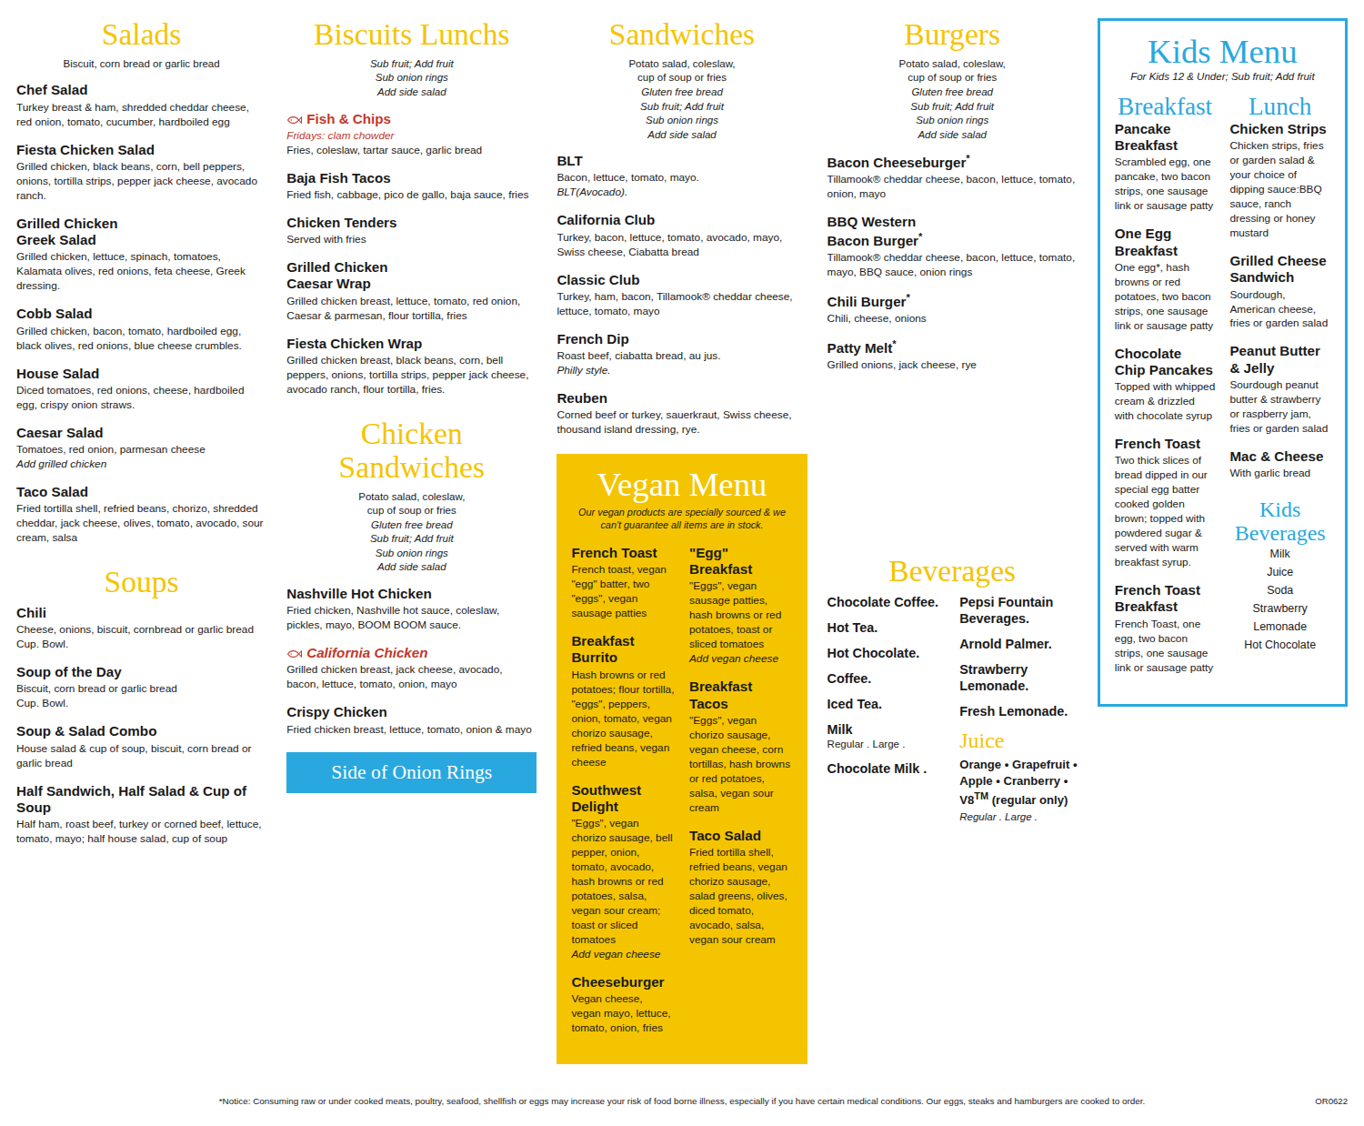Salads
Biscuit, corn bread or garlic bread
Chef Salad
Turkey breast & ham, shredded cheddar cheese, red onion, tomato, cucumber, hardboiled egg
Fiesta Chicken Salad
Grilled chicken, black beans, corn, bell peppers, onions, tortilla strips, pepper jack cheese, avocado ranch.
Grilled Chicken
Greek Salad
Grilled chicken, lettuce, spinach, tomatoes, Kalamata olives, red onions, feta cheese, Greek dressing.
Cobb Salad
Grilled chicken, bacon, tomato, hardboiled egg, black olives, red onions, blue cheese crumbles.
House Salad
Diced tomatoes, red onions, cheese, hardboiled egg, crispy onion straws.
Caesar Salad
Tomatoes, red onion, parmesan cheese
Add grilled chicken
Taco Salad
Fried tortilla shell, refried beans, chorizo, shredded cheddar, jack cheese, olives, tomato, avocado, sour cream, salsa
Soups
Chili
Cheese, onions, biscuit, cornbread or garlic bread
Cup. Bowl.
Soup of the Day
Biscuit, corn bread or garlic bread
Cup. Bowl.
Soup & Salad Combo
House salad & cup of soup, biscuit, corn bread or garlic bread
Half Sandwich, Half Salad & Cup of Soup
Half ham, roast beef, turkey or corned beef, lettuce, tomato, mayo; half house salad, cup of soup
Biscuits Lunchs
Sub fruit; Add fruit
Sub onion rings
Add side salad
Fish & Chips
Fridays: clam chowder
Fries, coleslaw, tartar sauce, garlic bread
Baja Fish Tacos
Fried fish, cabbage, pico de gallo, baja sauce, fries
Chicken Tenders
Served with fries
Grilled Chicken
Caesar Wrap
Grilled chicken breast, lettuce, tomato, red onion, Caesar & parmesan, flour tortilla, fries
Fiesta Chicken Wrap
Grilled chicken breast, black beans, corn, bell peppers, onions, tortilla strips, pepper jack cheese, avocado ranch, flour tortilla, fries.
Chicken
Sandwiches
Potato salad, coleslaw,
cup of soup or fries
Gluten free bread
Sub fruit; Add fruit
Sub onion rings
Add side salad
Nashville Hot Chicken
Fried chicken, Nashville hot sauce, coleslaw, pickles, mayo, BOOM BOOM sauce.
California Chicken
Grilled chicken breast, jack cheese, avocado, bacon, lettuce, tomato, onion, mayo
Crispy Chicken
Fried chicken breast, lettuce, tomato, onion & mayo
Side of Onion Rings
Sandwiches
Potato salad, coleslaw,
cup of soup or fries
Gluten free bread
Sub fruit; Add fruit
Sub onion rings
Add side salad
BLT
Bacon, lettuce, tomato, mayo.
BLT(Avocado).
California Club
Turkey, bacon, lettuce, tomato, avocado, mayo, Swiss cheese, Ciabatta bread
Classic Club
Turkey, ham, bacon, Tillamook® cheddar cheese, lettuce, tomato, mayo
French Dip
Roast beef, ciabatta bread, au jus.
Philly style.
Reuben
Corned beef or turkey, sauerkraut, Swiss cheese, thousand island dressing, rye.
Vegan Menu
Our vegan products are specially sourced & we can't guarantee all items are in stock.
French Toast
French toast, vegan "egg" batter, two "eggs", vegan sausage patties
Breakfast Burrito
Hash browns or red potatoes; flour tortilla, "eggs", peppers, onion, tomato, vegan chorizo sausage, refried beans, vegan cheese
Southwest Delight
"Eggs", vegan chorizo sausage, bell pepper, onion, tomato, avocado, hash browns or red potatoes, salsa, vegan sour cream; toast or sliced tomatoes
Add vegan cheese
Cheeseburger
Vegan cheese, vegan mayo, lettuce, tomato, onion, fries
"Egg" Breakfast
"Eggs", vegan sausage patties, hash browns or red potatoes, toast or sliced tomatoes
Add vegan cheese
Breakfast Tacos
"Eggs", vegan chorizo sausage, vegan cheese, corn tortillas, hash browns or red potatoes, salsa, vegan sour cream
Taco Salad
Fried tortilla shell, refried beans, vegan chorizo sausage, salad greens, olives, diced tomato, avocado, salsa, vegan sour cream
Burgers
Potato salad, coleslaw,
cup of soup or fries
Gluten free bread
Sub fruit; Add fruit
Sub onion rings
Add side salad
Bacon Cheeseburger*
Tillamook® cheddar cheese, bacon, lettuce, tomato, onion, mayo
BBQ Western
Bacon Burger*
Tillamook® cheddar cheese, bacon, lettuce, tomato, mayo, BBQ sauce, onion rings
Chili Burger*
Chili, cheese, onions
Patty Melt*
Grilled onions, jack cheese, rye
Beverages
Chocolate Coffee.
Hot Tea.
Hot Chocolate.
Coffee.
Iced Tea.
MilkRegular . Large .
Chocolate Milk .
Pepsi Fountain Beverages.
Arnold Palmer.
Strawberry Lemonade.
Fresh Lemonade.
Juice
Orange • Grapefruit • Apple • Cranberry • V8TM (regular only)
Regular . Large .
Kids Menu
For Kids 12 & Under; Sub fruit; Add fruit
Breakfast
Pancake Breakfast
Scrambled egg, one pancake, two bacon strips, one sausage link or sausage patty
One Egg Breakfast
One egg*, hash browns or red potatoes, two bacon strips, one sausage link or sausage patty
Chocolate Chip Pancakes
Topped with whipped cream & drizzled with chocolate syrup
French Toast
Two thick slices of bread dipped in our special egg batter cooked golden brown; topped with powdered sugar & served with warm breakfast syrup.
French Toast Breakfast
French Toast, one egg, two bacon strips, one sausage link or sausage patty
Lunch
Chicken Strips
Chicken strips, fries or garden salad & your choice of dipping sauce:BBQ sauce, ranch dressing or honey mustard
Grilled Cheese Sandwich
Sourdough, American cheese, fries or garden salad
Peanut Butter & Jelly
Sourdough peanut butter & strawberry or raspberry jam, fries or garden salad
Mac & Cheese
With garlic bread
Kids Beverages
Milk
Juice
Soda
Strawberry Lemonade
Hot Chocolate
*Notice: Consuming raw or under cooked meats, poultry, seafood, shellfish or eggs may increase your risk of food borne illness, especially if you have certain medical conditions. Our eggs, steaks and hamburgers are cooked to order. OR0622